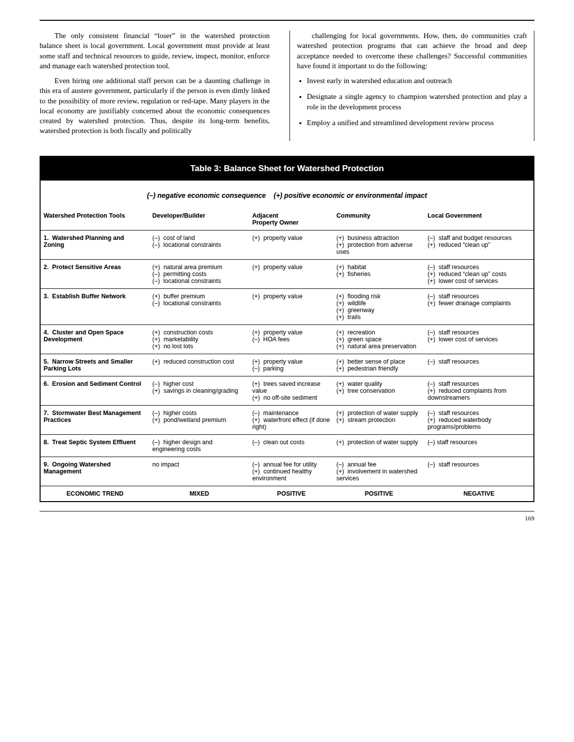The only consistent financial “loser” in the watershed protection balance sheet is local government. Local government must provide at least some staff and technical resources to guide, review, inspect, monitor, enforce and manage each watershed protection tool.
Even hiring one additional staff person can be a daunting challenge in this era of austere government, particularly if the person is even dimly linked to the possibility of more review, regulation or red-tape. Many players in the local economy are justifiably concerned about the economic consequences created by watershed protection. Thus, despite its long-term benefits, watershed protection is both fiscally and politically
challenging for local governments. How, then, do communities craft watershed protection programs that can achieve the broad and deep acceptance needed to overcome these challenges? Successful communities have found it important to do the following:
Invest early in watershed education and outreach
Designate a single agency to champion watershed protection and play a role in the development process
Employ a unified and streamlined development review process
Table 3: Balance Sheet for Watershed Protection
(–) negative economic consequence (+) positive economic or environmental impact
| Watershed Protection Tools | Developer/Builder | Adjacent Property Owner | Community | Local Government |
| --- | --- | --- | --- | --- |
| 1. Watershed Planning and Zoning | (–) cost of land (–) locational constraints | (+) property value | (+) business attraction (+) protection from adverse uses | (–) staff and budget resources (+) reduced “clean up” |
| 2. Protect Sensitive Areas | (+) natural area premium (–) permitting costs (–) locational constraints | (+) property value | (+) habitat (+) fisheries | (–) staff resources (+) reduced “clean up” costs (+) lower cost of services |
| 3. Establish Buffer Network | (+) buffer premium (–) locational constraints | (+) property value | (+) flooding risk (+) wildlife (+) greenway (+) trails | (–) staff resources (+) fewer drainage complaints |
| 4. Cluster and Open Space Development | (+) construction costs (+) marketability (+) no lost lots | (+) property value (–) HOA fees | (+) recreation (+) green space (+) natural area preservation | (–) staff resources (+) lower cost of services |
| 5. Narrow Streets and Smaller Parking Lots | (+) reduced construction cost | (+) property value (–) parking | (+) better sense of place (+) pedestrian friendly | (–) staff resources |
| 6. Erosion and Sediment Control | (–) higher cost (+) savings in cleaning/grading | (+) trees saved increase value (+) no off-site sediment | (+) water quality (+) tree conservation | (–) staff resources (+) reduced complaints from downstreamers |
| 7. Stormwater Best Management Practices | (–) higher costs (+) pond/wetland premium | (–) maintenance (+) waterfront effect (if done right) | (+) protection of water supply (+) stream protection | (–) staff resources (+) reduced waterbody programs/problems |
| 8. Treat Septic System Effluent | (–) higher design and engineering costs | (–) clean out costs | (+) protection of water supply | (–) staff resources |
| 9. Ongoing Watershed Management | no impact | (–) annual fee for utility (+) continued healthy environment | (–) annual fee (+) involvement in watershed services | (–) staff resources |
| ECONOMIC TREND | MIXED | POSITIVE | POSITIVE | NEGATIVE |
169